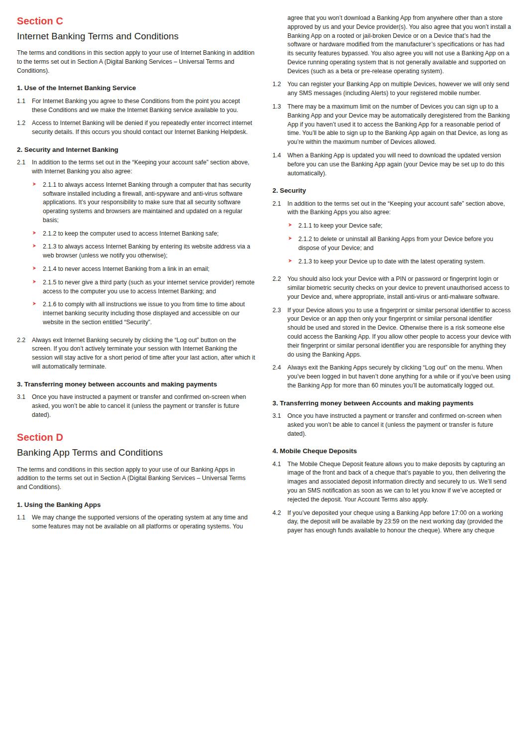Section C
Internet Banking Terms and Conditions
The terms and conditions in this section apply to your use of Internet Banking in addition to the terms set out in Section A (Digital Banking Services – Universal Terms and Conditions).
1. Use of the Internet Banking Service
1.1 For Internet Banking you agree to these Conditions from the point you accept these Conditions and we make the Internet Banking service available to you.
1.2 Access to Internet Banking will be denied if you repeatedly enter incorrect internet security details. If this occurs you should contact our Internet Banking Helpdesk.
2. Security and Internet Banking
2.1 In addition to the terms set out in the “Keeping your account safe” section above, with Internet Banking you also agree:
2.1.1 to always access Internet Banking through a computer that has security software installed including a firewall, anti-spyware and anti-virus software applications. It’s your responsibility to make sure that all security software operating systems and browsers are maintained and updated on a regular basis;
2.1.2 to keep the computer used to access Internet Banking safe;
2.1.3 to always access Internet Banking by entering its website address via a web browser (unless we notify you otherwise);
2.1.4 to never access Internet Banking from a link in an email;
2.1.5 to never give a third party (such as your internet service provider) remote access to the computer you use to access Internet Banking; and
2.1.6 to comply with all instructions we issue to you from time to time about internet banking security including those displayed and accessible on our website in the section entitled “Security”.
2.2 Always exit Internet Banking securely by clicking the “Log out” button on the screen. If you don’t actively terminate your session with Internet Banking the session will stay active for a short period of time after your last action, after which it will automatically terminate.
3. Transferring money between accounts and making payments
3.1 Once you have instructed a payment or transfer and confirmed on-screen when asked, you won’t be able to cancel it (unless the payment or transfer is future dated).
Section D
Banking App Terms and Conditions
The terms and conditions in this section apply to your use of our Banking Apps in addition to the terms set out in Section A (Digital Banking Services – Universal Terms and Conditions).
1. Using the Banking Apps
1.1 We may change the supported versions of the operating system at any time and some features may not be available on all platforms or operating systems. You agree that you won’t download a Banking App from anywhere other than a store approved by us and your Device provider(s). You also agree that you won’t install a Banking App on a rooted or jail-broken Device or on a Device that’s had the software or hardware modified from the manufacturer’s specifications or has had its security features bypassed. You also agree you will not use a Banking App on a Device running operating system that is not generally available and supported on Devices (such as a beta or pre-release operating system).
1.2 You can register your Banking App on multiple Devices, however we will only send any SMS messages (including Alerts) to your registered mobile number.
1.3 There may be a maximum limit on the number of Devices you can sign up to a Banking App and your Device may be automatically deregistered from the Banking App if you haven’t used it to access the Banking App for a reasonable period of time. You’ll be able to sign up to the Banking App again on that Device, as long as you’re within the maximum number of Devices allowed.
1.4 When a Banking App is updated you will need to download the updated version before you can use the Banking App again (your Device may be set up to do this automatically).
2. Security
2.1 In addition to the terms set out in the “Keeping your account safe” section above, with the Banking Apps you also agree:
2.1.1 to keep your Device safe;
2.1.2 to delete or uninstall all Banking Apps from your Device before you dispose of your Device; and
2.1.3 to keep your Device up to date with the latest operating system.
2.2 You should also lock your Device with a PIN or password or fingerprint login or similar biometric security checks on your device to prevent unauthorised access to your Device and, where appropriate, install anti-virus or anti-malware software.
2.3 If your Device allows you to use a fingerprint or similar personal identifier to access your Device or an app then only your fingerprint or similar personal identifier should be used and stored in the Device. Otherwise there is a risk someone else could access the Banking App. If you allow other people to access your device with their fingerprint or similar personal identifier you are responsible for anything they do using the Banking Apps.
2.4 Always exit the Banking Apps securely by clicking “Log out” on the menu. When you’ve been logged in but haven’t done anything for a while or if you’ve been using the Banking App for more than 60 minutes you’ll be automatically logged out.
3. Transferring money between Accounts and making payments
3.1 Once you have instructed a payment or transfer and confirmed on-screen when asked you won’t be able to cancel it (unless the payment or transfer is future dated).
4. Mobile Cheque Deposits
4.1 The Mobile Cheque Deposit feature allows you to make deposits by capturing an image of the front and back of a cheque that’s payable to you, then delivering the images and associated deposit information directly and securely to us. We’ll send you an SMS notification as soon as we can to let you know if we’ve accepted or rejected the deposit. Your Account Terms also apply.
4.2 If you’ve deposited your cheque using a Banking App before 17:00 on a working day, the deposit will be available by 23:59 on the next working day (provided the payer has enough funds available to honour the cheque). Where any cheque